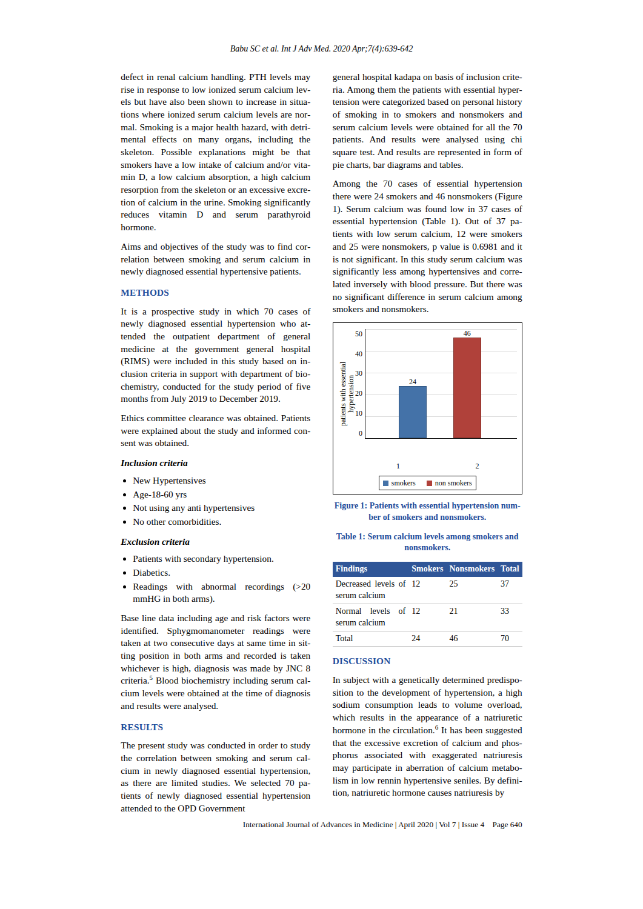Babu SC et al. Int J Adv Med. 2020 Apr;7(4):639-642
defect in renal calcium handling. PTH levels may rise in response to low ionized serum calcium levels but have also been shown to increase in situations where ionized serum calcium levels are normal. Smoking is a major health hazard, with detrimental effects on many organs, including the skeleton. Possible explanations might be that smokers have a low intake of calcium and/or vitamin D, a low calcium absorption, a high calcium resorption from the skeleton or an excessive excretion of calcium in the urine. Smoking significantly reduces vitamin D and serum parathyroid hormone.
Aims and objectives of the study was to find correlation between smoking and serum calcium in newly diagnosed essential hypertensive patients.
Methods
It is a prospective study in which 70 cases of newly diagnosed essential hypertension who attended the outpatient department of general medicine at the government general hospital (RIMS) were included in this study based on inclusion criteria in support with department of biochemistry, conducted for the study period of five months from July 2019 to December 2019.
Ethics committee clearance was obtained. Patients were explained about the study and informed consent was obtained.
Inclusion criteria
New Hypertensives
Age-18-60 yrs
Not using any anti hypertensives
No other comorbidities.
Exclusion criteria
Patients with secondary hypertension.
Diabetics.
Readings with abnormal recordings (>20 mmHG in both arms).
Base line data including age and risk factors were identified. Sphygmomanometer readings were taken at two consecutive days at same time in sitting position in both arms and recorded is taken whichever is high, diagnosis was made by JNC 8 criteria.5 Blood biochemistry including serum calcium levels were obtained at the time of diagnosis and results were analysed.
Results
The present study was conducted in order to study the correlation between smoking and serum calcium in newly diagnosed essential hypertension, as there are limited studies. We selected 70 patients of newly diagnosed essential hypertension attended to the OPD Government
general hospital kadapa on basis of inclusion criteria. Among them the patients with essential hypertension were categorized based on personal history of smoking in to smokers and nonsmokers and serum calcium levels were obtained for all the 70 patients. And results were analysed using chi square test. And results are represented in form of pie charts, bar diagrams and tables.
Among the 70 cases of essential hypertension there were 24 smokers and 46 nonsmokers (Figure 1). Serum calcium was found low in 37 cases of essential hypertension (Table 1). Out of 37 patients with low serum calcium, 12 were smokers and 25 were nonsmokers, p value is 0.6981 and it is not significant. In this study serum calcium was significantly less among hypertensives and correlated inversely with blood pressure. But there was no significant difference in serum calcium among smokers and nonsmokers.
patients with essential
hypertension
50 40 30 20 10 0
24
46
1 2
smokers
non smokers
Figure 1: Patients with essential hypertension number of smokers and nonsmokers.
Table 1: Serum calcium levels among smokers and nonsmokers.
| Findings | Smokers | Nonsmokers | Total |
| --- | --- | --- | --- |
| Decreased levels of serum calcium | 12 | 25 | 37 |
| Normal levels of serum calcium | 12 | 21 | 33 |
| Total | 24 | 46 | 70 |
Discussion
In subject with a genetically determined predisposition to the development of hypertension, a high sodium consumption leads to volume overload, which results in the appearance of a natriuretic hormone in the circulation.6 It has been suggested that the excessive excretion of calcium and phosphorus associated with exaggerated natriuresis may participate in aberration of calcium metabolism in low rennin hypertensive seniles. By definition, natriuretic hormone causes natriuresis by
International Journal of Advances in Medicine | April 2020 | Vol 7 | Issue 4 Page 640